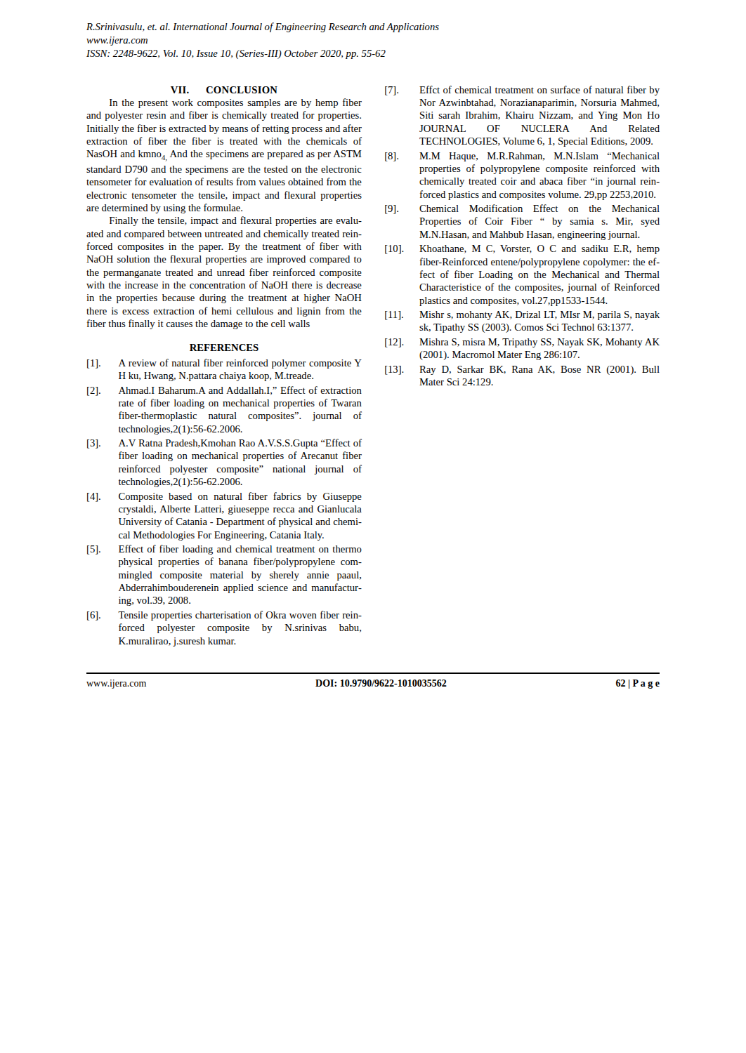R.Srinivasulu, et. al. International Journal of Engineering Research and Applications
www.ijera.com
ISSN: 2248-9622, Vol. 10, Issue 10, (Series-III) October 2020, pp. 55-62
VII. CONCLUSION
In the present work composites samples are by hemp fiber and polyester resin and fiber is chemically treated for properties. Initially the fiber is extracted by means of retting process and after extraction of fiber the fiber is treated with the chemicals of NasOH and kmno4, And the specimens are prepared as per ASTM standard D790 and the specimens are the tested on the electronic tensometer for evaluation of results from values obtained from the electronic tensometer the tensile, impact and flexural properties are determined by using the formulae.
Finally the tensile, impact and flexural properties are evaluated and compared between untreated and chemically treated reinforced composites in the paper. By the treatment of fiber with NaOH solution the flexural properties are improved compared to the permanganate treated and unread fiber reinforced composite with the increase in the concentration of NaOH there is decrease in the properties because during the treatment at higher NaOH there is excess extraction of hemi cellulous and lignin from the fiber thus finally it causes the damage to the cell walls
REFERENCES
[1]. A review of natural fiber reinforced polymer composite Y H ku, Hwang, N.pattara chaiya koop, M.treade.
[2]. Ahmad.I Baharum.A and Addallah.I,” Effect of extraction rate of fiber loading on mechanical properties of Twaran fiber-thermoplastic natural composites”. journal of technologies,2(1):56-62.2006.
[3]. A.V Ratna Pradesh,Kmohan Rao A.V.S.S.Gupta “Effect of fiber loading on mechanical properties of Arecanut fiber reinforced polyester composite” national journal of technologies,2(1):56-62.2006.
[4]. Composite based on natural fiber fabrics by Giuseppe crystaldi, Alberte Latteri, giueseppe recca and Gianlucala University of Catania - Department of physical and chemical Methodologies For Engineering, Catania Italy.
[5]. Effect of fiber loading and chemical treatment on thermo physical properties of banana fiber/polypropylene commingled composite material by sherely annie paaul, Abderrahimbouderenein applied science and manufacturing, vol.39, 2008.
[6]. Tensile properties charterisation of Okra woven fiber reinforced polyester composite by N.srinivas babu, K.muralirao, j.suresh kumar.
[7]. Effct of chemical treatment on surface of natural fiber by Nor Azwinbtahad, Norazianaparimin, Norsuria Mahmed, Siti sarah Ibrahim, Khairu Nizzam, and Ying Mon Ho JOURNAL OF NUCLERA And Related TECHNOLOGIES, Volume 6, 1, Special Editions, 2009.
[8]. M.M Haque, M.R.Rahman, M.N.Islam “Mechanical properties of polypropylene composite reinforced with chemically treated coir and abaca fiber “in journal reinforced plastics and composites volume. 29,pp 2253,2010.
[9]. Chemical Modification Effect on the Mechanical Properties of Coir Fiber “ by samia s. Mir, syed M.N.Hasan, and Mahbub Hasan, engineering journal.
[10]. Khoathane, M C, Vorster, O C and sadiku E.R, hemp fiber-Reinforced entene/polypropylene copolymer: the effect of fiber Loading on the Mechanical and Thermal Characteristice of the composites, journal of Reinforced plastics and composites, vol.27,pp1533-1544.
[11]. Mishr s, mohanty AK, Drizal LT, MIsr M, parila S, nayak sk, Tipathy SS (2003). Comos Sci Technol 63:1377.
[12]. Mishra S, misra M, Tripathy SS, Nayak SK, Mohanty AK (2001). Macromol Mater Eng 286:107.
[13]. Ray D, Sarkar BK, Rana AK, Bose NR (2001). Bull Mater Sci 24:129.
www.ijera.com DOI: 10.9790/9622-1010035562 62 | P a g e